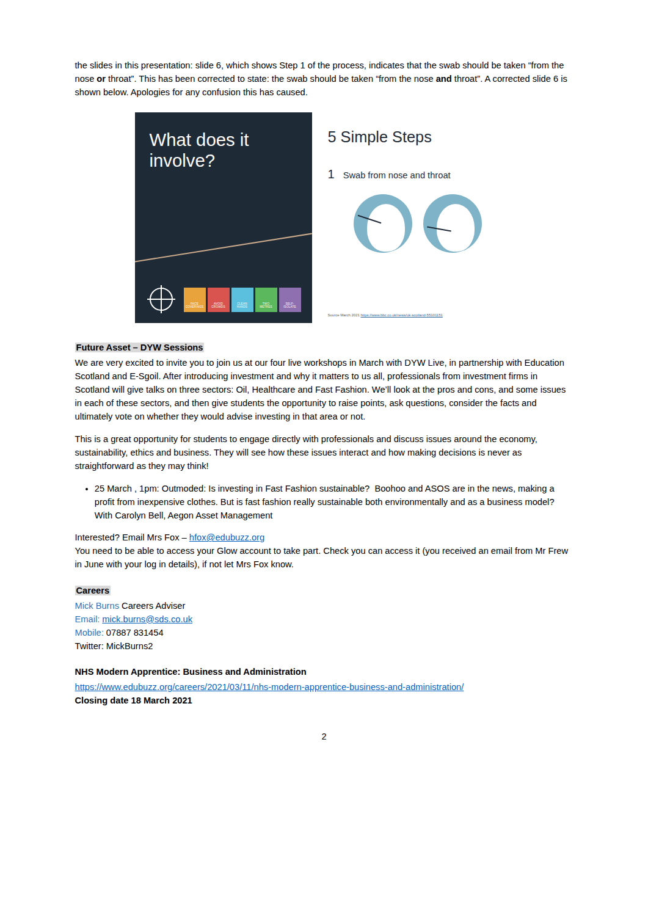the slides in this presentation: slide 6, which shows Step 1 of the process, indicates that the swab should be taken “from the nose or throat”. This has been corrected to state: the swab should be taken “from the nose and throat”. A corrected slide 6 is shown below. Apologies for any confusion this has caused.
What does it
involve?
FACE
COVERINGS AVOID
CROWDS CLEAN
HANDS TWO
METRES SELF-
ISOLATE
5 Simple Steps
1 Swab from nose and throat
Source March 2021 https://www.bbc.co.uk/news/uk-scotland-55101151
Future Asset – DYW Sessions
We are very excited to invite you to join us at our four live workshops in March with DYW Live, in partnership with Education Scotland and E-Sgoil. After introducing investment and why it matters to us all, professionals from investment firms in Scotland will give talks on three sectors: Oil, Healthcare and Fast Fashion. We’ll look at the pros and cons, and some issues in each of these sectors, and then give students the opportunity to raise points, ask questions, consider the facts and ultimately vote on whether they would advise investing in that area or not.
This is a great opportunity for students to engage directly with professionals and discuss issues around the economy, sustainability, ethics and business. They will see how these issues interact and how making decisions is never as straightforward as they may think!
25 March , 1pm: Outmoded: Is investing in Fast Fashion sustainable? Boohoo and ASOS are in the news, making a profit from inexpensive clothes. But is fast fashion really sustainable both environmentally and as a business model? With Carolyn Bell, Aegon Asset Management
Interested? Email Mrs Fox – hfox@edubuzz.org
You need to be able to access your Glow account to take part. Check you can access it (you received an email from Mr Frew in June with your log in details), if not let Mrs Fox know.
Careers
Mick Burns Careers Adviser
Email: mick.burns@sds.co.uk
Mobile: 07887 831454
Twitter: MickBurns2
NHS Modern Apprentice: Business and Administration
https://www.edubuzz.org/careers/2021/03/11/nhs-modern-apprentice-business-and-administration/
Closing date 18 March 2021
2